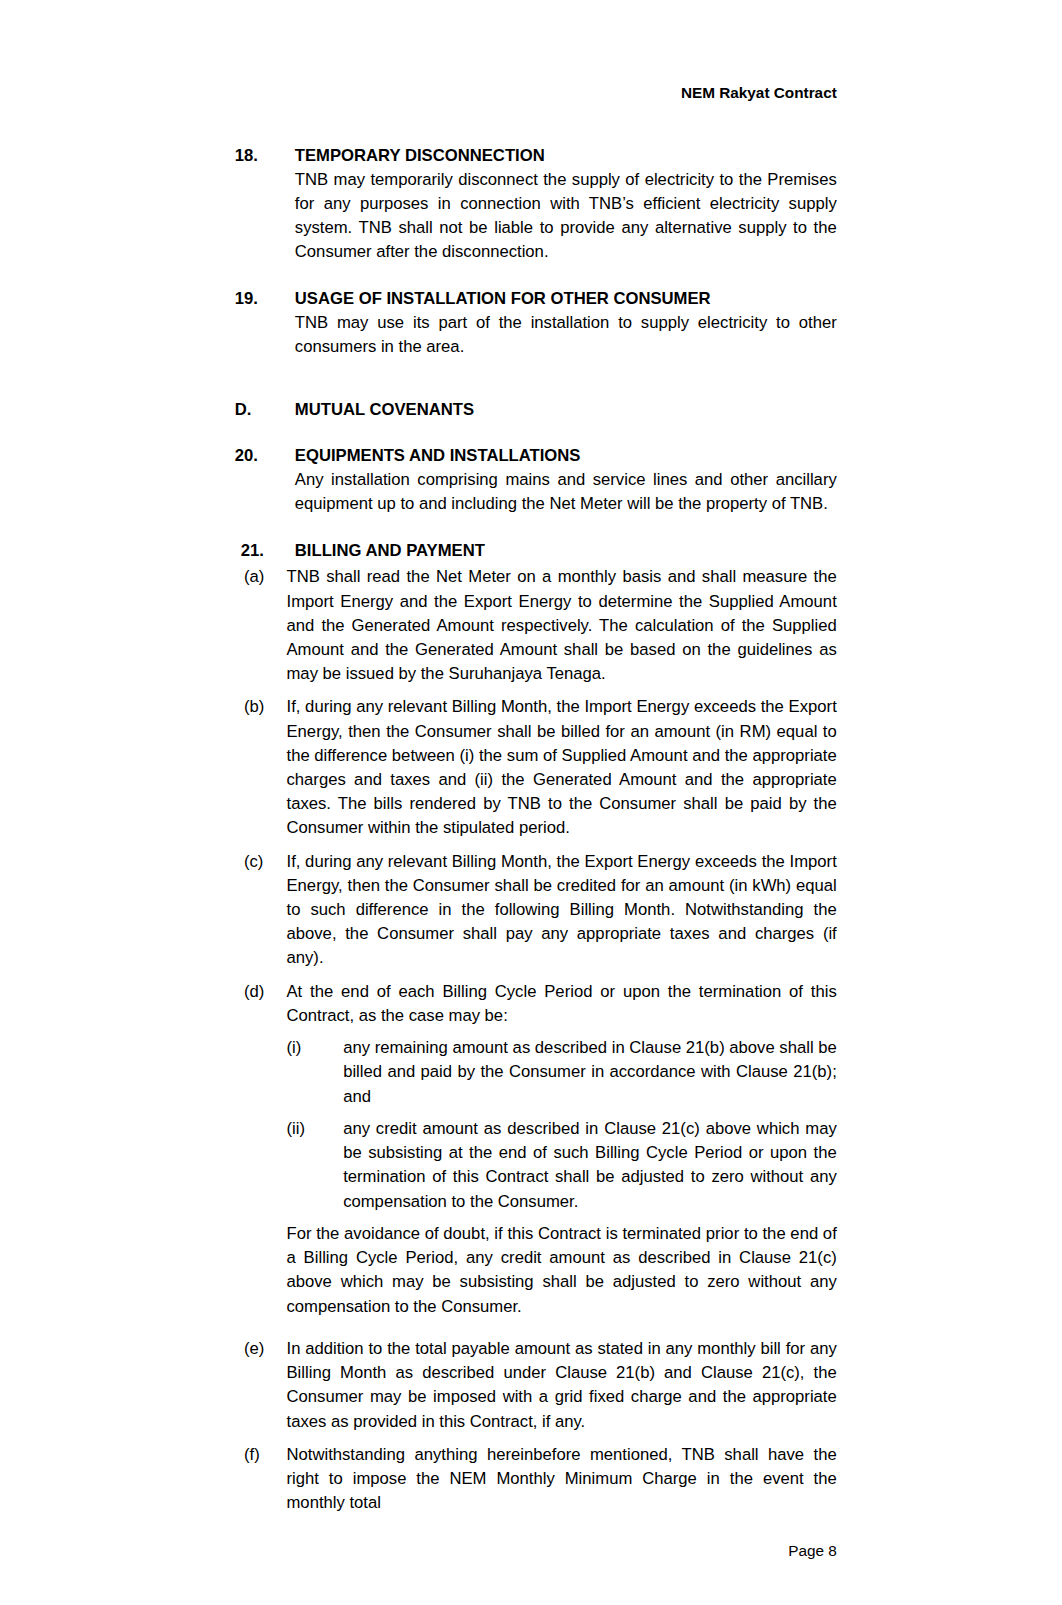NEM Rakyat Contract
18. Temporary Disconnection
TNB may temporarily disconnect the supply of electricity to the Premises for any purposes in connection with TNB’s efficient electricity supply system. TNB shall not be liable to provide any alternative supply to the Consumer after the disconnection.
19. Usage of Installation for Other Consumer
TNB may use its part of the installation to supply electricity to other consumers in the area.
D. MUTUAL COVENANTS
20. Equipments and Installations
Any installation comprising mains and service lines and other ancillary equipment up to and including the Net Meter will be the property of TNB.
21. Billing and Payment
(a) TNB shall read the Net Meter on a monthly basis and shall measure the Import Energy and the Export Energy to determine the Supplied Amount and the Generated Amount respectively. The calculation of the Supplied Amount and the Generated Amount shall be based on the guidelines as may be issued by the Suruhanjaya Tenaga.
(b) If, during any relevant Billing Month, the Import Energy exceeds the Export Energy, then the Consumer shall be billed for an amount (in RM) equal to the difference between (i) the sum of Supplied Amount and the appropriate charges and taxes and (ii) the Generated Amount and the appropriate taxes. The bills rendered by TNB to the Consumer shall be paid by the Consumer within the stipulated period.
(c) If, during any relevant Billing Month, the Export Energy exceeds the Import Energy, then the Consumer shall be credited for an amount (in kWh) equal to such difference in the following Billing Month. Notwithstanding the above, the Consumer shall pay any appropriate taxes and charges (if any).
(d) At the end of each Billing Cycle Period or upon the termination of this Contract, as the case may be:
(i) any remaining amount as described in Clause 21(b) above shall be billed and paid by the Consumer in accordance with Clause 21(b); and
(ii) any credit amount as described in Clause 21(c) above which may be subsisting at the end of such Billing Cycle Period or upon the termination of this Contract shall be adjusted to zero without any compensation to the Consumer.
For the avoidance of doubt, if this Contract is terminated prior to the end of a Billing Cycle Period, any credit amount as described in Clause 21(c) above which may be subsisting shall be adjusted to zero without any compensation to the Consumer.
(e) In addition to the total payable amount as stated in any monthly bill for any Billing Month as described under Clause 21(b) and Clause 21(c), the Consumer may be imposed with a grid fixed charge and the appropriate taxes as provided in this Contract, if any.
(f) Notwithstanding anything hereinbefore mentioned, TNB shall have the right to impose the NEM Monthly Minimum Charge in the event the monthly total
Page 8